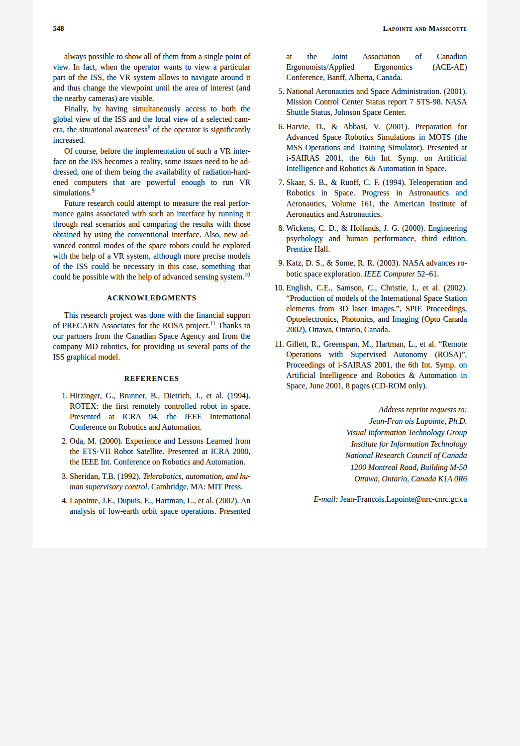548 Lapointe and Massicotte
always possible to show all of them from a single point of view. In fact, when the operator wants to view a particular part of the ISS, the VR system allows to navigate around it and thus change the viewpoint until the area of interest (and the nearby cameras) are visible.
Finally, by having simultaneously access to both the global view of the ISS and the local view of a selected camera, the situational awareness8 of the operator is significantly increased.
Of course, before the implementation of such a VR interface on the ISS becomes a reality, some issues need to be addressed, one of them being the availability of radiation-hardened computers that are powerful enough to run VR simulations.9
Future research could attempt to measure the real performance gains associated with such an interface by running it through real scenarios and comparing the results with those obtained by using the conventional interface. Also, new advanced control modes of the space robots could be explored with the help of a VR system, although more precise models of the ISS could be necessary in this case, something that could be possible with the help of advanced sensing system.10
ACKNOWLEDGMENTS
This research project was done with the financial support of PRECARN Associates for the ROSA project.11 Thanks to our partners from the Canadian Space Agency and from the company MD robotics, for providing us several parts of the ISS graphical model.
REFERENCES
Hirzinger, G., Brunner, B., Dietrich, J., et al. (1994). ROTEX: the first remotely controlled robot in space. Presented at ICRA 94, the IEEE International Conference on Robotics and Automation.
Oda, M. (2000). Experience and Lessons Learned from the ETS-VII Robot Satellite. Presented at ICRA 2000, the IEEE Int. Conference on Robotics and Automation.
Sheridan, T.B. (1992). Telerobotics, automation, and human supervisory control. Cambridge, MA: MIT Press.
Lapointe, J.F., Dupuis, E., Hartman, L., et al. (2002). An analysis of low-earth orbit space operations. Presented at the Joint Association of Canadian Ergonomists/Applied Ergonomics (ACE-AE) Conference, Banff, Alberta, Canada.
National Aeronautics and Space Administration. (2001). Mission Control Center Status report 7 STS-98. NASA Shuttle Status, Johnson Space Center.
Harvie, D., & Abbasi, V. (2001). Preparation for Advanced Space Robotics Simulations in MOTS (the MSS Operations and Training Simulator). Presented at i-SAIRAS 2001, the 6th Int. Symp. on Artificial Intelligence and Robotics & Automation in Space.
Skaar, S. B., & Ruoff, C. F. (1994). Teleoperation and Robotics in Space. Progress in Astronautics and Aeronautics, Volume 161, the American Institute of Aeronautics and Astronautics.
Wickens, C. D., & Hollands, J. G. (2000). Engineering psychology and human performance, third edition. Prentice Hall.
Katz, D. S., & Some, R. R. (2003). NASA advances robotic space exploration. IEEE Computer 52–61.
English, C.E., Samson, C., Christie, I., et al. (2002). “Production of models of the International Space Station elements from 3D laser images.”, SPIE Proceedings, Optoelectronics, Photonics, and Imaging (Opto Canada 2002), Ottawa, Ontario, Canada.
Gillett, R., Greenspan, M., Hartman, L., et al. “Remote Operations with Supervised Autonomy (ROSA)”, Proceedings of i-SAIRAS 2001, the 6th Int. Symp. on Artificial Intelligence and Robotics & Automation in Space, June 2001, 8 pages (CD-ROM only).
Address reprint requests to:
Jean-Fran ois Lapointe, Ph.D.
Visual Information Technology Group
Institute for Information Technology
National Research Council of Canada
1200 Montreal Road, Building M-50
Ottawa, Ontario, Canada K1A 0R6
E-mail: Jean-Francois.Lapointe@nrc-cnrc.gc.ca